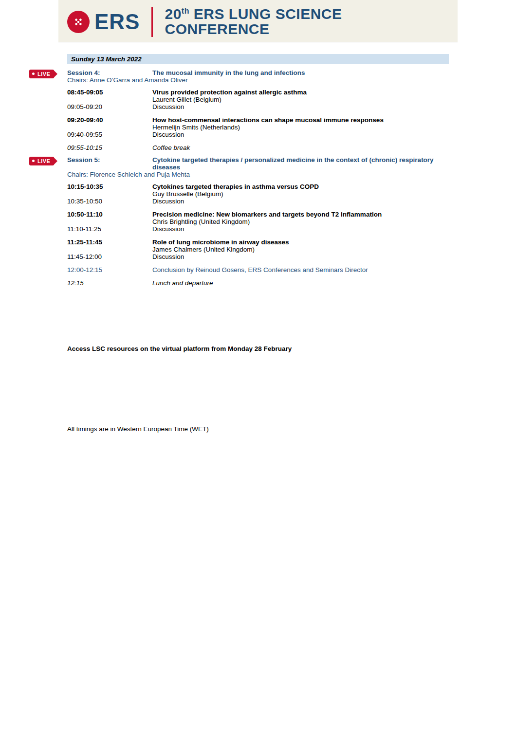ERS
20th ERS LUNG SCIENCE CONFERENCE
Sunday 13 March 2022
LIVE
Session 4:
The mucosal immunity in the lung and infections
Chairs: Anne O’Garra and Amanda Oliver
| 08:45-09:05 | Virus provided protection against allergic asthma Laurent Gillet (Belgium) |
| 09:05-09:20 | Discussion |
| 09:20-09:40 | How host-commensal interactions can shape mucosal immune responses Hermelijn Smits (Netherlands) |
| 09:40-09:55 | Discussion |
| 09:55-10:15 | Coffee break |
LIVE
Session 5:
Cytokine targeted therapies / personalized medicine in the context of (chronic) respiratory diseases
Chairs: Florence Schleich and Puja Mehta
| 10:15-10:35 | Cytokines targeted therapies in asthma versus COPD Guy Brusselle (Belgium) |
| 10:35-10:50 | Discussion |
| 10:50-11:10 | Precision medicine: New biomarkers and targets beyond T2 inflammation Chris Brightling (United Kingdom) |
| 11:10-11:25 | Discussion |
| 11:25-11:45 | Role of lung microbiome in airway diseases James Chalmers (United Kingdom) |
| 11:45-12:00 | Discussion |
| 12:00-12:15 | Conclusion by Reinoud Gosens, ERS Conferences and Seminars Director |
| 12:15 | Lunch and departure |
Access LSC resources on the virtual platform from Monday 28 February
All timings are in Western European Time (WET)